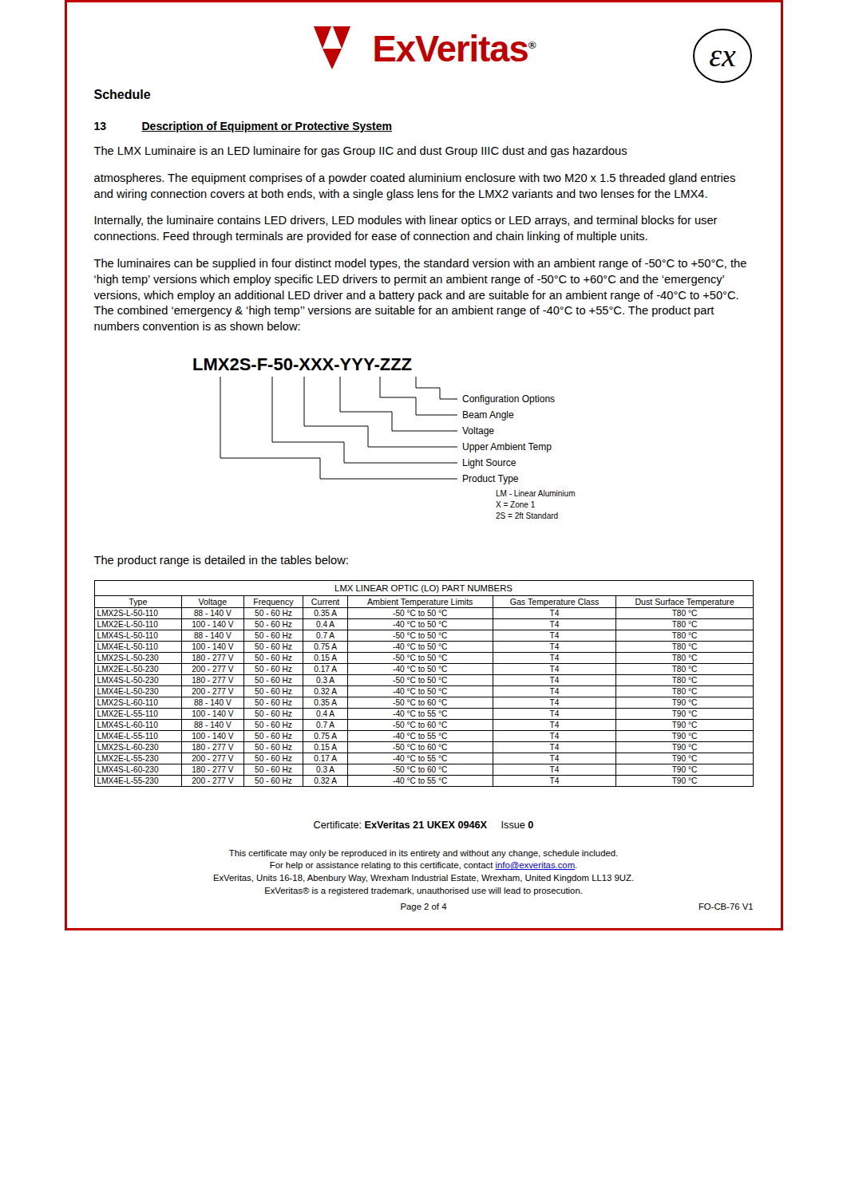ExVeritas®
εx
Schedule
13 Description of Equipment or Protective System
The LMX Luminaire is an LED luminaire for gas Group IIC and dust Group IIIC dust and gas hazardous
atmospheres. The equipment comprises of a powder coated aluminium enclosure with two M20 x 1.5 threaded gland entries and wiring connection covers at both ends, with a single glass lens for the LMX2 variants and two lenses for the LMX4.
Internally, the luminaire contains LED drivers, LED modules with linear optics or LED arrays, and terminal blocks for user connections. Feed through terminals are provided for ease of connection and chain linking of multiple units.
The luminaires can be supplied in four distinct model types, the standard version with an ambient range of -50°C to +50°C, the ‘high temp’ versions which employ specific LED drivers to permit an ambient range of -50°C to +60°C and the ‘emergency’ versions, which employ an additional LED driver and a battery pack and are suitable for an ambient range of -40°C to +50°C. The combined ‘emergency & ‘high temp’’ versions are suitable for an ambient range of -40°C to +55°C. The product part numbers convention is as shown below:
LMX2S-F-50-XXX-YYY-ZZZ Configuration Options Beam Angle Voltage Upper Ambient Temp Light Source Product Type LM - Linear Aluminium X = Zone 1 2S = 2ft Standard
The product range is detailed in the tables below:
LMX LINEAR OPTIC (LO) PART NUMBERS
| Type | Voltage | Frequency | Current | Ambient Temperature Limits | Gas Temperature Class | Dust Surface Temperature |
| --- | --- | --- | --- | --- | --- | --- |
| LMX2S-L-50-110 | 88 - 140 V | 50 - 60 Hz | 0.35 A | -50 °C to 50 °C | T4 | T80 °C |
| LMX2E-L-50-110 | 100 - 140 V | 50 - 60 Hz | 0.4 A | -40 °C to 50 °C | T4 | T80 °C |
| LMX4S-L-50-110 | 88 - 140 V | 50 - 60 Hz | 0.7 A | -50 °C to 50 °C | T4 | T80 °C |
| LMX4E-L-50-110 | 100 - 140 V | 50 - 60 Hz | 0.75 A | -40 °C to 50 °C | T4 | T80 °C |
| LMX2S-L-50-230 | 180 - 277 V | 50 - 60 Hz | 0.15 A | -50 °C to 50 °C | T4 | T80 °C |
| LMX2E-L-50-230 | 200 - 277 V | 50 - 60 Hz | 0.17 A | -40 °C to 50 °C | T4 | T80 °C |
| LMX4S-L-50-230 | 180 - 277 V | 50 - 60 Hz | 0.3 A | -50 °C to 50 °C | T4 | T80 °C |
| LMX4E-L-50-230 | 200 - 277 V | 50 - 60 Hz | 0.32 A | -40 °C to 50 °C | T4 | T80 °C |
| LMX2S-L-60-110 | 88 - 140 V | 50 - 60 Hz | 0.35 A | -50 °C to 60 °C | T4 | T90 °C |
| LMX2E-L-55-110 | 100 - 140 V | 50 - 60 Hz | 0.4 A | -40 °C to 55 °C | T4 | T90 °C |
| LMX4S-L-60-110 | 88 - 140 V | 50 - 60 Hz | 0.7 A | -50 °C to 60 °C | T4 | T90 °C |
| LMX4E-L-55-110 | 100 - 140 V | 50 - 60 Hz | 0.75 A | -40 °C to 55 °C | T4 | T90 °C |
| LMX2S-L-60-230 | 180 - 277 V | 50 - 60 Hz | 0.15 A | -50 °C to 60 °C | T4 | T90 °C |
| LMX2E-L-55-230 | 200 - 277 V | 50 - 60 Hz | 0.17 A | -40 °C to 55 °C | T4 | T90 °C |
| LMX4S-L-60-230 | 180 - 277 V | 50 - 60 Hz | 0.3 A | -50 °C to 60 °C | T4 | T90 °C |
| LMX4E-L-55-230 | 200 - 277 V | 50 - 60 Hz | 0.32 A | -40 °C to 55 °C | T4 | T90 °C |
Certificate: ExVeritas 21 UKEX 0946X Issue 0
This certificate may only be reproduced in its entirety and without any change, schedule included.
For help or assistance relating to this certificate, contact info@exveritas.com.
ExVeritas, Units 16-18, Abenbury Way, Wrexham Industrial Estate, Wrexham, United Kingdom LL13 9UZ.
ExVeritas® is a registered trademark, unauthorised use will lead to prosecution.
Page 2 of 4 FO-CB-76 V1